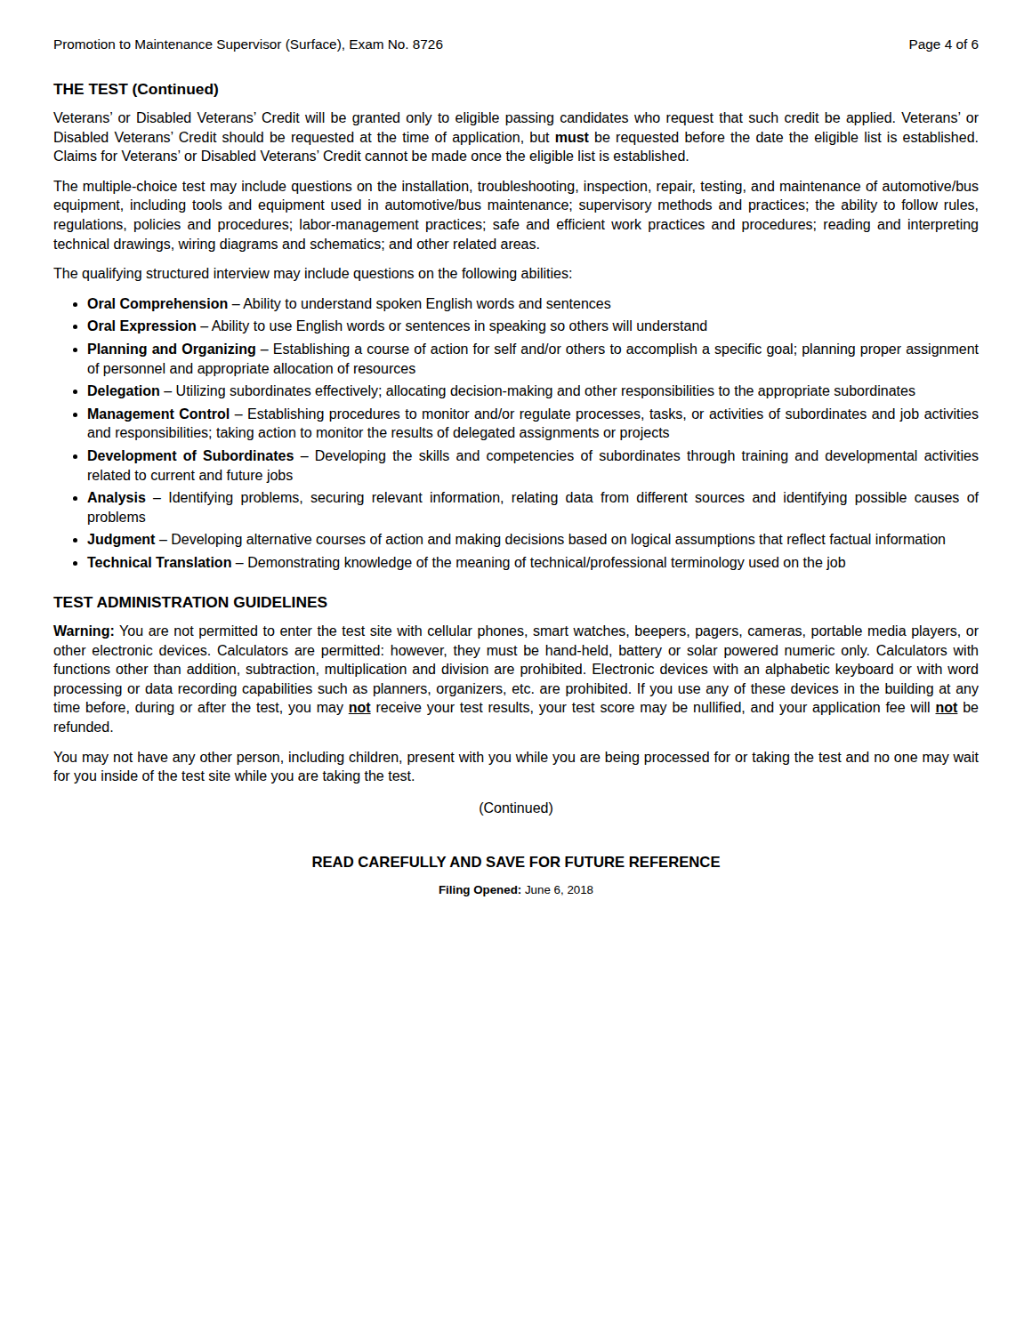Promotion to Maintenance Supervisor (Surface), Exam No. 8726 Page 4 of 6
THE TEST (Continued)
Veterans’ or Disabled Veterans’ Credit will be granted only to eligible passing candidates who request that such credit be applied. Veterans’ or Disabled Veterans’ Credit should be requested at the time of application, but must be requested before the date the eligible list is established. Claims for Veterans’ or Disabled Veterans’ Credit cannot be made once the eligible list is established.
The multiple-choice test may include questions on the installation, troubleshooting, inspection, repair, testing, and maintenance of automotive/bus equipment, including tools and equipment used in automotive/bus maintenance; supervisory methods and practices; the ability to follow rules, regulations, policies and procedures; labor-management practices; safe and efficient work practices and procedures; reading and interpreting technical drawings, wiring diagrams and schematics; and other related areas.
The qualifying structured interview may include questions on the following abilities:
Oral Comprehension – Ability to understand spoken English words and sentences
Oral Expression – Ability to use English words or sentences in speaking so others will understand
Planning and Organizing – Establishing a course of action for self and/or others to accomplish a specific goal; planning proper assignment of personnel and appropriate allocation of resources
Delegation – Utilizing subordinates effectively; allocating decision-making and other responsibilities to the appropriate subordinates
Management Control – Establishing procedures to monitor and/or regulate processes, tasks, or activities of subordinates and job activities and responsibilities; taking action to monitor the results of delegated assignments or projects
Development of Subordinates – Developing the skills and competencies of subordinates through training and developmental activities related to current and future jobs
Analysis – Identifying problems, securing relevant information, relating data from different sources and identifying possible causes of problems
Judgment – Developing alternative courses of action and making decisions based on logical assumptions that reflect factual information
Technical Translation – Demonstrating knowledge of the meaning of technical/professional terminology used on the job
TEST ADMINISTRATION GUIDELINES
Warning: You are not permitted to enter the test site with cellular phones, smart watches, beepers, pagers, cameras, portable media players, or other electronic devices. Calculators are permitted: however, they must be hand-held, battery or solar powered numeric only. Calculators with functions other than addition, subtraction, multiplication and division are prohibited. Electronic devices with an alphabetic keyboard or with word processing or data recording capabilities such as planners, organizers, etc. are prohibited. If you use any of these devices in the building at any time before, during or after the test, you may not receive your test results, your test score may be nullified, and your application fee will not be refunded.
You may not have any other person, including children, present with you while you are being processed for or taking the test and no one may wait for you inside of the test site while you are taking the test.
(Continued)
READ CAREFULLY AND SAVE FOR FUTURE REFERENCE
Filing Opened: June 6, 2018